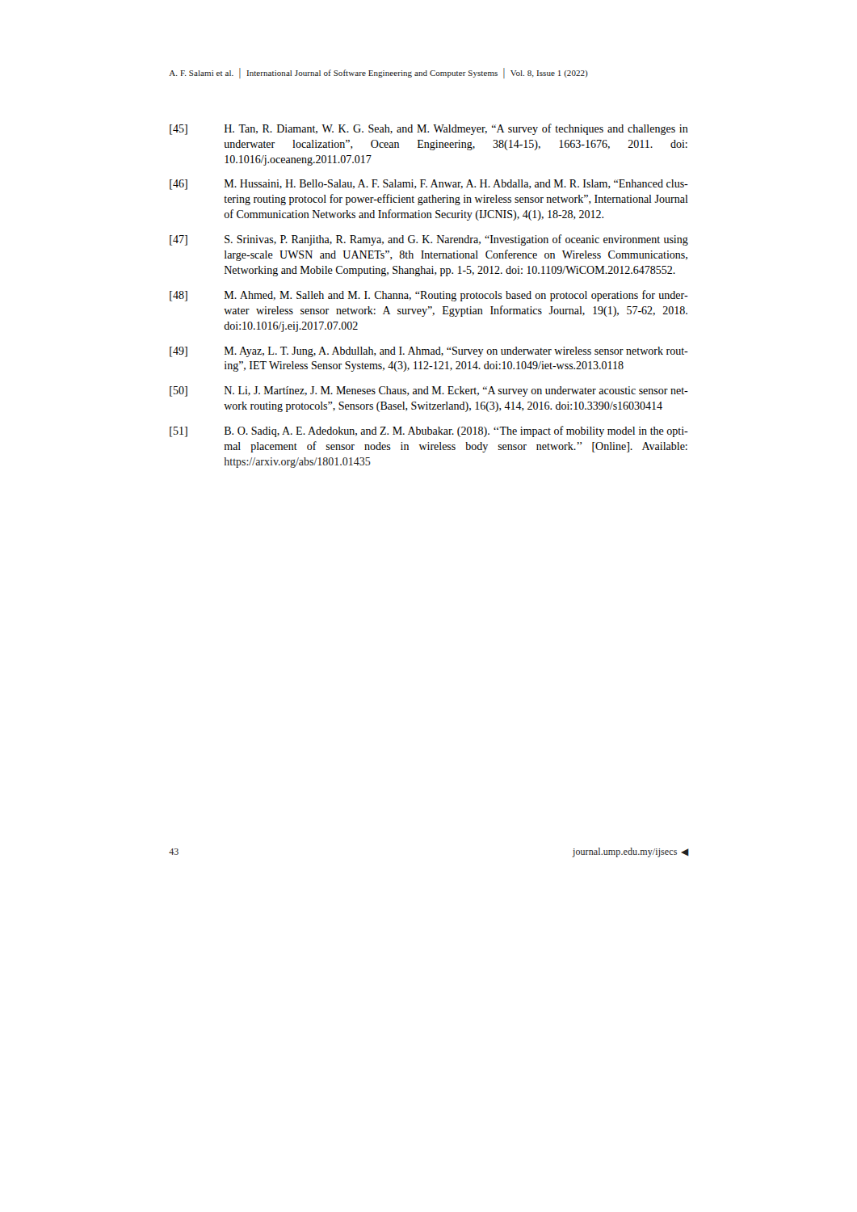A. F. Salami et al.│International Journal of Software Engineering and Computer Systems│Vol. 8, Issue 1 (2022)
[45] H. Tan, R. Diamant, W. K. G. Seah, and M. Waldmeyer, “A survey of techniques and challenges in underwater localization”, Ocean Engineering, 38(14-15), 1663-1676, 2011. doi: 10.1016/j.oceaneng.2011.07.017
[46] M. Hussaini, H. Bello-Salau, A. F. Salami, F. Anwar, A. H. Abdalla, and M. R. Islam, “Enhanced clustering routing protocol for power-efficient gathering in wireless sensor network”, International Journal of Communication Networks and Information Security (IJCNIS), 4(1), 18-28, 2012.
[47] S. Srinivas, P. Ranjitha, R. Ramya, and G. K. Narendra, “Investigation of oceanic environment using large-scale UWSN and UANETs”, 8th International Conference on Wireless Communications, Networking and Mobile Computing, Shanghai, pp. 1-5, 2012. doi: 10.1109/WiCOM.2012.6478552.
[48] M. Ahmed, M. Salleh and M. I. Channa, “Routing protocols based on protocol operations for underwater wireless sensor network: A survey”, Egyptian Informatics Journal, 19(1), 57-62, 2018. doi:10.1016/j.eij.2017.07.002
[49] M. Ayaz, L. T. Jung, A. Abdullah, and I. Ahmad, “Survey on underwater wireless sensor network routing”, IET Wireless Sensor Systems, 4(3), 112-121, 2014. doi:10.1049/iet-wss.2013.0118
[50] N. Li, J. Martínez, J. M. Meneses Chaus, and M. Eckert, “A survey on underwater acoustic sensor network routing protocols”, Sensors (Basel, Switzerland), 16(3), 414, 2016. doi:10.3390/s16030414
[51] B. O. Sadiq, A. E. Adedokun, and Z. M. Abubakar. (2018). ‘‘The impact of mobility model in the optimal placement of sensor nodes in wireless body sensor network.’’ [Online]. Available: https://arxiv.org/abs/1801.01435
43 journal.ump.edu.my/ijsecs◀